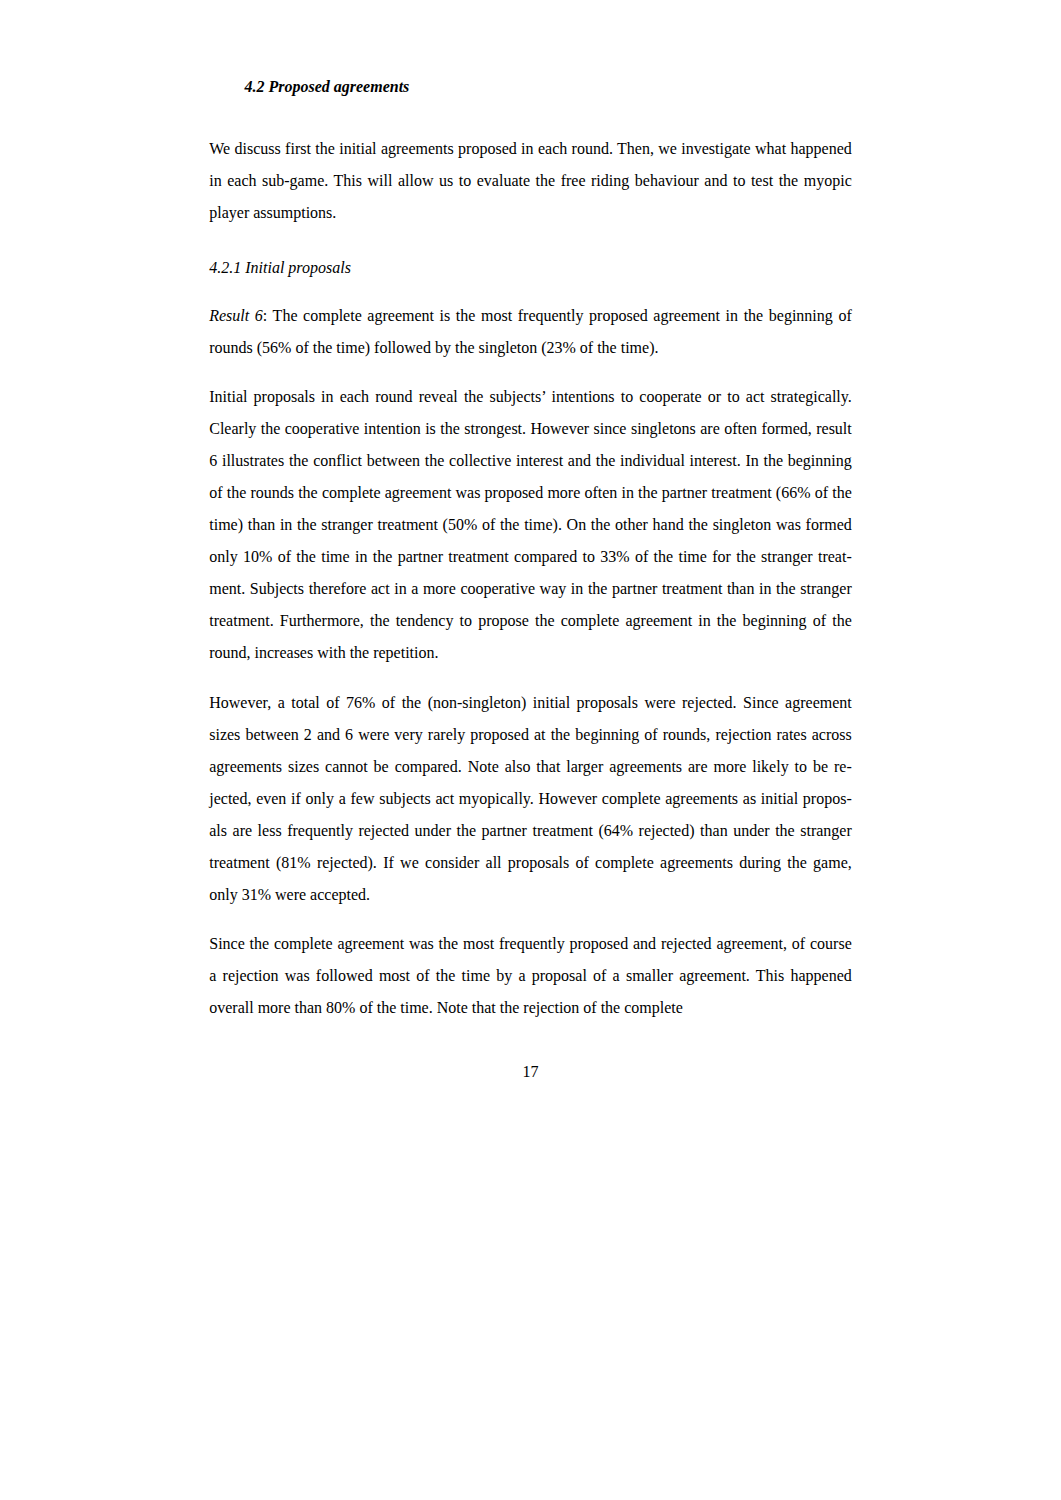4.2 Proposed agreements
We discuss first the initial agreements proposed in each round. Then, we investigate what happened in each sub-game. This will allow us to evaluate the free riding behaviour and to test the myopic player assumptions.
4.2.1 Initial proposals
Result 6: The complete agreement is the most frequently proposed agreement in the beginning of rounds (56% of the time) followed by the singleton (23% of the time).
Initial proposals in each round reveal the subjects’ intentions to cooperate or to act strategically. Clearly the cooperative intention is the strongest. However since singletons are often formed, result 6 illustrates the conflict between the collective interest and the individual interest. In the beginning of the rounds the complete agreement was proposed more often in the partner treatment (66% of the time) than in the stranger treatment (50% of the time). On the other hand the singleton was formed only 10% of the time in the partner treatment compared to 33% of the time for the stranger treatment. Subjects therefore act in a more cooperative way in the partner treatment than in the stranger treatment. Furthermore, the tendency to propose the complete agreement in the beginning of the round, increases with the repetition.
However, a total of 76% of the (non-singleton) initial proposals were rejected. Since agreement sizes between 2 and 6 were very rarely proposed at the beginning of rounds, rejection rates across agreements sizes cannot be compared. Note also that larger agreements are more likely to be rejected, even if only a few subjects act myopically. However complete agreements as initial proposals are less frequently rejected under the partner treatment (64% rejected) than under the stranger treatment (81% rejected). If we consider all proposals of complete agreements during the game, only 31% were accepted.
Since the complete agreement was the most frequently proposed and rejected agreement, of course a rejection was followed most of the time by a proposal of a smaller agreement. This happened overall more than 80% of the time. Note that the rejection of the complete
17